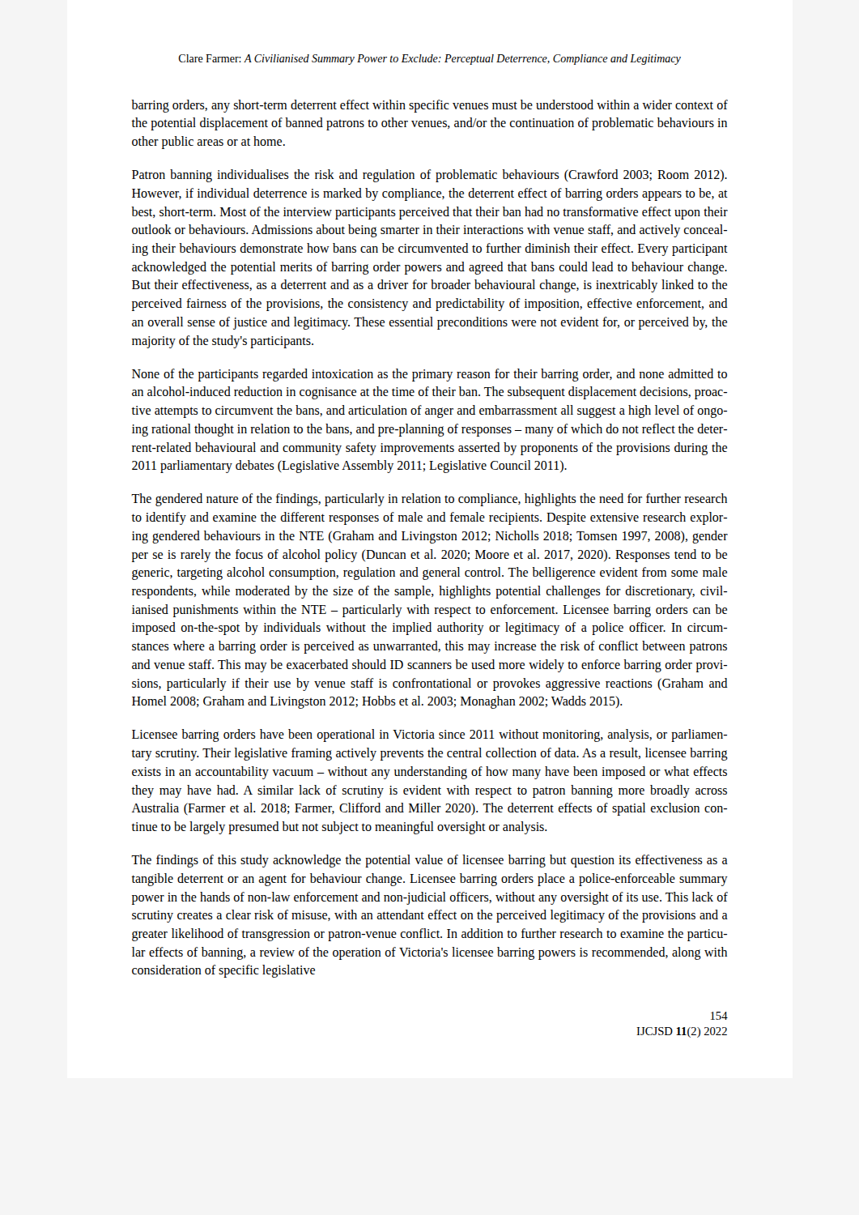Clare Farmer: A Civilianised Summary Power to Exclude: Perceptual Deterrence, Compliance and Legitimacy
barring orders, any short-term deterrent effect within specific venues must be understood within a wider context of the potential displacement of banned patrons to other venues, and/or the continuation of problematic behaviours in other public areas or at home.
Patron banning individualises the risk and regulation of problematic behaviours (Crawford 2003; Room 2012). However, if individual deterrence is marked by compliance, the deterrent effect of barring orders appears to be, at best, short-term. Most of the interview participants perceived that their ban had no transformative effect upon their outlook or behaviours. Admissions about being smarter in their interactions with venue staff, and actively concealing their behaviours demonstrate how bans can be circumvented to further diminish their effect. Every participant acknowledged the potential merits of barring order powers and agreed that bans could lead to behaviour change. But their effectiveness, as a deterrent and as a driver for broader behavioural change, is inextricably linked to the perceived fairness of the provisions, the consistency and predictability of imposition, effective enforcement, and an overall sense of justice and legitimacy. These essential preconditions were not evident for, or perceived by, the majority of the study's participants.
None of the participants regarded intoxication as the primary reason for their barring order, and none admitted to an alcohol-induced reduction in cognisance at the time of their ban. The subsequent displacement decisions, proactive attempts to circumvent the bans, and articulation of anger and embarrassment all suggest a high level of ongoing rational thought in relation to the bans, and pre-planning of responses – many of which do not reflect the deterrent-related behavioural and community safety improvements asserted by proponents of the provisions during the 2011 parliamentary debates (Legislative Assembly 2011; Legislative Council 2011).
The gendered nature of the findings, particularly in relation to compliance, highlights the need for further research to identify and examine the different responses of male and female recipients. Despite extensive research exploring gendered behaviours in the NTE (Graham and Livingston 2012; Nicholls 2018; Tomsen 1997, 2008), gender per se is rarely the focus of alcohol policy (Duncan et al. 2020; Moore et al. 2017, 2020). Responses tend to be generic, targeting alcohol consumption, regulation and general control. The belligerence evident from some male respondents, while moderated by the size of the sample, highlights potential challenges for discretionary, civilianised punishments within the NTE – particularly with respect to enforcement. Licensee barring orders can be imposed on-the-spot by individuals without the implied authority or legitimacy of a police officer. In circumstances where a barring order is perceived as unwarranted, this may increase the risk of conflict between patrons and venue staff. This may be exacerbated should ID scanners be used more widely to enforce barring order provisions, particularly if their use by venue staff is confrontational or provokes aggressive reactions (Graham and Homel 2008; Graham and Livingston 2012; Hobbs et al. 2003; Monaghan 2002; Wadds 2015).
Licensee barring orders have been operational in Victoria since 2011 without monitoring, analysis, or parliamentary scrutiny. Their legislative framing actively prevents the central collection of data. As a result, licensee barring exists in an accountability vacuum – without any understanding of how many have been imposed or what effects they may have had. A similar lack of scrutiny is evident with respect to patron banning more broadly across Australia (Farmer et al. 2018; Farmer, Clifford and Miller 2020). The deterrent effects of spatial exclusion continue to be largely presumed but not subject to meaningful oversight or analysis.
The findings of this study acknowledge the potential value of licensee barring but question its effectiveness as a tangible deterrent or an agent for behaviour change. Licensee barring orders place a police-enforceable summary power in the hands of non-law enforcement and non-judicial officers, without any oversight of its use. This lack of scrutiny creates a clear risk of misuse, with an attendant effect on the perceived legitimacy of the provisions and a greater likelihood of transgression or patron-venue conflict. In addition to further research to examine the particular effects of banning, a review of the operation of Victoria's licensee barring powers is recommended, along with consideration of specific legislative
154 IJCJSD 11(2) 2022